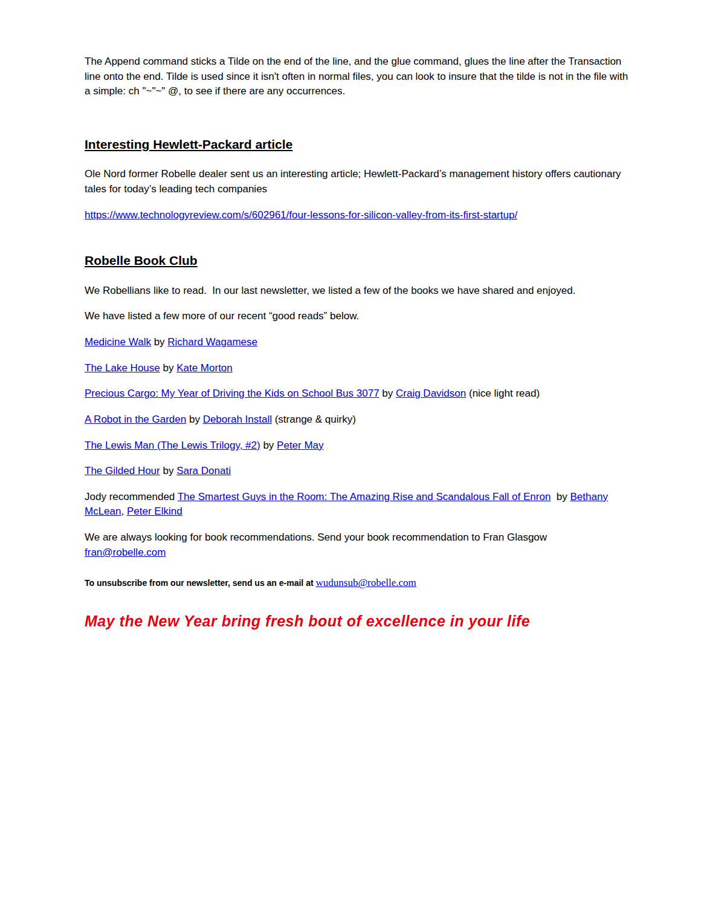The Append command sticks a Tilde on the end of the line, and the glue command, glues the line after the Transaction line onto the end. Tilde is used since it isn't often in normal files, you can look to insure that the tilde is not in the file with a simple: ch "~"~" @, to see if there are any occurrences.
Interesting Hewlett-Packard article
Ole Nord former Robelle dealer sent us an interesting article; Hewlett-Packard’s management history offers cautionary tales for today’s leading tech companies
https://www.technologyreview.com/s/602961/four-lessons-for-silicon-valley-from-its-first-startup/
Robelle Book Club
We Robellians like to read. In our last newsletter, we listed a few of the books we have shared and enjoyed.
We have listed a few more of our recent “good reads” below.
Medicine Walk by Richard Wagamese
The Lake House by Kate Morton
Precious Cargo: My Year of Driving the Kids on School Bus 3077 by Craig Davidson (nice light read)
A Robot in the Garden by Deborah Install (strange & quirky)
The Lewis Man (The Lewis Trilogy, #2) by Peter May
The Gilded Hour by Sara Donati
Jody recommended The Smartest Guys in the Room: The Amazing Rise and Scandalous Fall of Enron by Bethany McLean, Peter Elkind
We are always looking for book recommendations. Send your book recommendation to Fran Glasgow fran@robelle.com
To unsubscribe from our newsletter, send us an e-mail at wudunsub@robelle.com
May the New Year bring fresh bout of excellence in your life